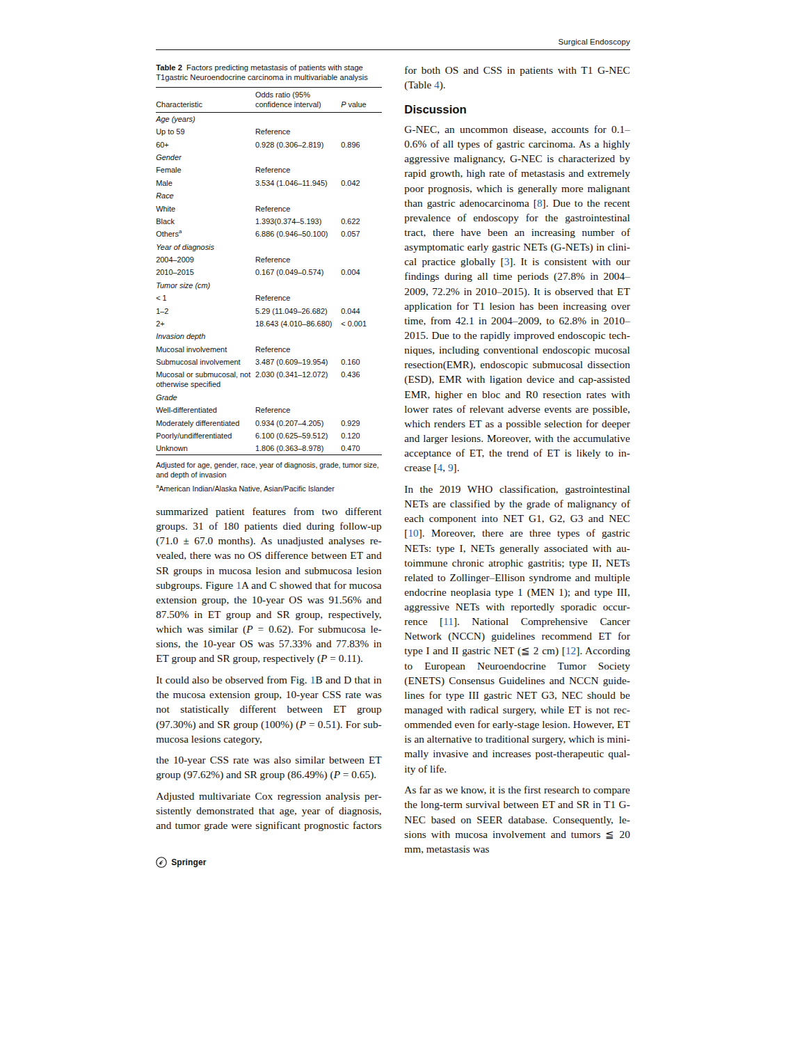Surgical Endoscopy
Table 2 Factors predicting metastasis of patients with stage T1gastric Neuroendocrine carcinoma in multivariable analysis
| Characteristic | Odds ratio (95% confidence interval) | P value |
| --- | --- | --- |
| Age (years) |
| Up to 59 | Reference | |
| 60+ | 0.928 (0.306–2.819) | 0.896 |
| Gender |
| Female | Reference | |
| Male | 3.534 (1.046–11.945) | 0.042 |
| Race |
| White | Reference | |
| Black | 1.393(0.374–5.193) | 0.622 |
| Others a | 6.886 (0.946–50.100) | 0.057 |
| Year of diagnosis |
| 2004–2009 | Reference | |
| 2010–2015 | 0.167 (0.049–0.574) | 0.004 |
| Tumor size (cm) |
| < 1 | Reference | |
| 1–2 | 5.29 (11.049–26.682) | 0.044 |
| 2+ | 18.643 (4.010–86.680) | < 0.001 |
| Invasion depth |
| Mucosal involvement | Reference | |
| Submucosal involvement | 3.487 (0.609–19.954) | 0.160 |
| Mucosal or submucosal, not otherwise specified | 2.030 (0.341–12.072) | 0.436 |
| Grade |
| Well-differentiated | Reference | |
| Moderately differentiated | 0.934 (0.207–4.205) | 0.929 |
| Poorly/undifferentiated | 6.100 (0.625–59.512) | 0.120 |
| Unknown | 1.806 (0.363–8.978) | 0.470 |
Adjusted for age, gender, race, year of diagnosis, grade, tumor size, and depth of invasion
aAmerican Indian/Alaska Native, Asian/Pacific Islander
summarized patient features from two different groups. 31 of 180 patients died during follow-up (71.0 ± 67.0 months). As unadjusted analyses revealed, there was no OS difference between ET and SR groups in mucosa lesion and submucosa lesion subgroups. Figure 1 A and C showed that for mucosa extension group, the 10-year OS was 91.56% and 87.50% in ET group and SR group, respectively, which was similar (P = 0.62). For submucosa lesions, the 10-year OS was 57.33% and 77.83% in ET group and SR group, respectively (P = 0.11).
It could also be observed from Fig. 1 B and D that in the mucosa extension group, 10-year CSS rate was not statistically different between ET group (97.30%) and SR group (100%) (P = 0.51). For submucosa lesions category,
the 10-year CSS rate was also similar between ET group (97.62%) and SR group (86.49%) (P = 0.65).
Adjusted multivariate Cox regression analysis persistently demonstrated that age, year of diagnosis, and tumor grade were significant prognostic factors for both OS and CSS in patients with T1 G-NEC (Table 4).
Discussion
G-NEC, an uncommon disease, accounts for 0.1–0.6% of all types of gastric carcinoma. As a highly aggressive malignancy, G-NEC is characterized by rapid growth, high rate of metastasis and extremely poor prognosis, which is generally more malignant than gastric adenocarcinoma [8]. Due to the recent prevalence of endoscopy for the gastrointestinal tract, there have been an increasing number of asymptomatic early gastric NETs (G-NETs) in clinical practice globally [3]. It is consistent with our findings during all time periods (27.8% in 2004–2009, 72.2% in 2010–2015). It is observed that ET application for T1 lesion has been increasing over time, from 42.1 in 2004–2009, to 62.8% in 2010–2015. Due to the rapidly improved endoscopic techniques, including conventional endoscopic mucosal resection(EMR), endoscopic submucosal dissection (ESD), EMR with ligation device and cap-assisted EMR, higher en bloc and R0 resection rates with lower rates of relevant adverse events are possible, which renders ET as a possible selection for deeper and larger lesions. Moreover, with the accumulative acceptance of ET, the trend of ET is likely to increase [4, 9].
In the 2019 WHO classification, gastrointestinal NETs are classified by the grade of malignancy of each component into NET G1, G2, G3 and NEC [10]. Moreover, there are three types of gastric NETs: type I, NETs generally associated with autoimmune chronic atrophic gastritis; type II, NETs related to Zollinger–Ellison syndrome and multiple endocrine neoplasia type 1 (MEN 1); and type III, aggressive NETs with reportedly sporadic occurrence [11]. National Comprehensive Cancer Network (NCCN) guidelines recommend ET for type I and II gastric NET (≦ 2 cm) [12]. According to European Neuroendocrine Tumor Society (ENETS) Consensus Guidelines and NCCN guidelines for type III gastric NET G3, NEC should be managed with radical surgery, while ET is not recommended even for early-stage lesion. However, ET is an alternative to traditional surgery, which is minimally invasive and increases post-therapeutic quality of life.
As far as we know, it is the first research to compare the long-term survival between ET and SR in T1 G-NEC based on SEER database. Consequently, lesions with mucosa involvement and tumors ≦ 20 mm, metastasis was
Springer